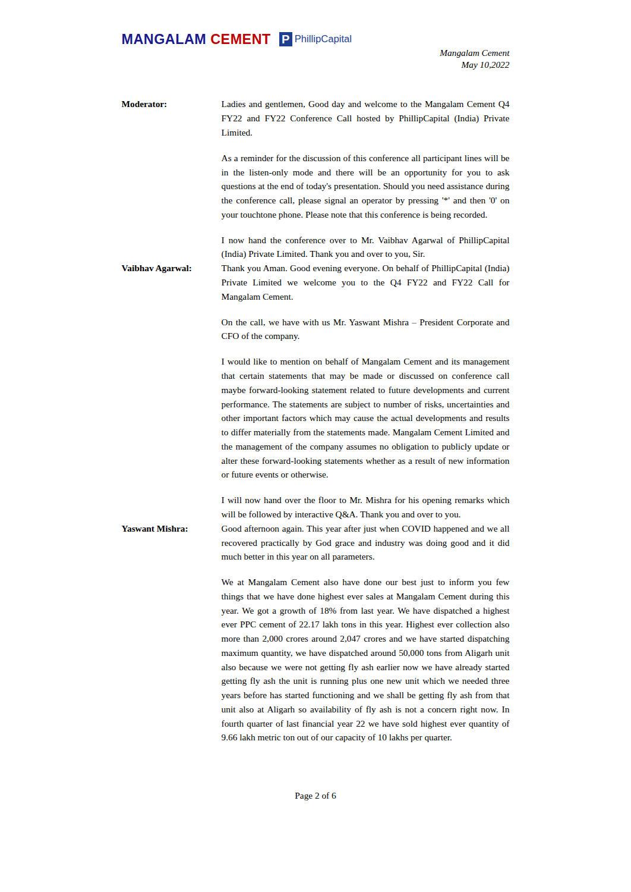MANGALAM CEMENT
P PhillipCapital
Mangalam Cement
May 10,2022
| Moderator: | Ladies and gentlemen, Good day and welcome to the Mangalam Cement Q4 FY22 and FY22 Conference Call hosted by PhillipCapital (India) Private Limited. As a reminder for the discussion of this conference all participant lines will be in the listen-only mode and there will be an opportunity for you to ask questions at the end of today's presentation. Should you need assistance during the conference call, please signal an operator by pressing '*' and then '0' on your touchtone phone. Please note that this conference is being recorded. I now hand the conference over to Mr. Vaibhav Agarwal of PhillipCapital (India) Private Limited. Thank you and over to you, Sir. |
| Vaibhav Agarwal: | Thank you Aman. Good evening everyone. On behalf of PhillipCapital (India) Private Limited we welcome you to the Q4 FY22 and FY22 Call for Mangalam Cement. On the call, we have with us Mr. Yaswant Mishra – President Corporate and CFO of the company. I would like to mention on behalf of Mangalam Cement and its management that certain statements that may be made or discussed on conference call maybe forward-looking statement related to future developments and current performance. The statements are subject to number of risks, uncertainties and other important factors which may cause the actual developments and results to differ materially from the statements made. Mangalam Cement Limited and the management of the company assumes no obligation to publicly update or alter these forward-looking statements whether as a result of new information or future events or otherwise. I will now hand over the floor to Mr. Mishra for his opening remarks which will be followed by interactive Q&A. Thank you and over to you. |
| Yaswant Mishra: | Good afternoon again. This year after just when COVID happened and we all recovered practically by God grace and industry was doing good and it did much better in this year on all parameters. We at Mangalam Cement also have done our best just to inform you few things that we have done highest ever sales at Mangalam Cement during this year. We got a growth of 18% from last year. We have dispatched a highest ever PPC cement of 22.17 lakh tons in this year. Highest ever collection also more than 2,000 crores around 2,047 crores and we have started dispatching maximum quantity, we have dispatched around 50,000 tons from Aligarh unit also because we were not getting fly ash earlier now we have already started getting fly ash the unit is running plus one new unit which we needed three years before has started functioning and we shall be getting fly ash from that unit also at Aligarh so availability of fly ash is not a concern right now. In fourth quarter of last financial year 22 we have sold highest ever quantity of 9.66 lakh metric ton out of our capacity of 10 lakhs per quarter. |
Page 2 of 6